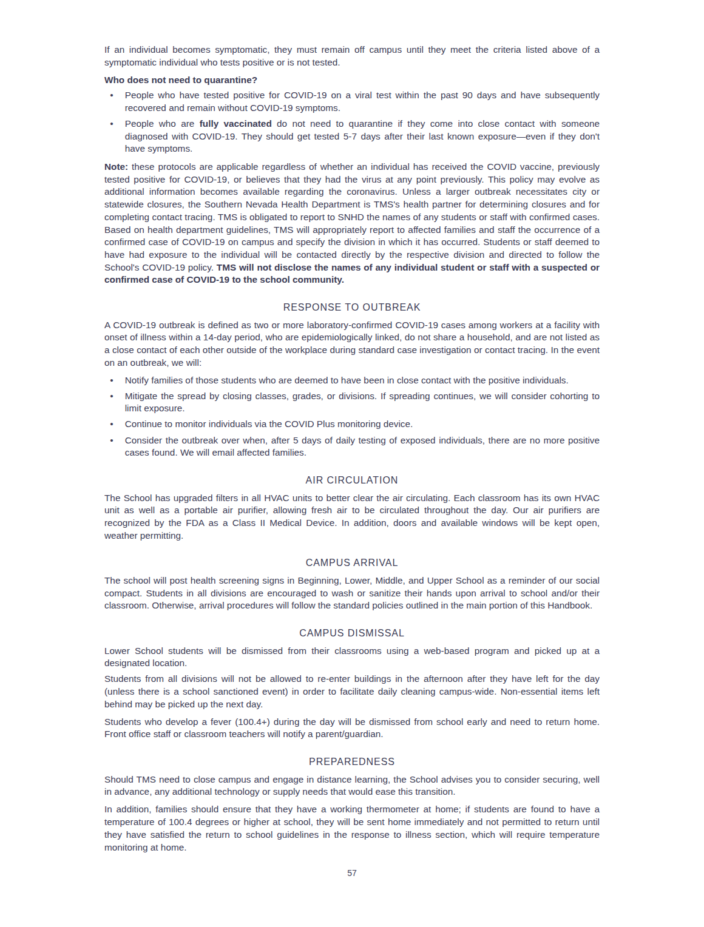If an individual becomes symptomatic, they must remain off campus until they meet the criteria listed above of a symptomatic individual who tests positive or is not tested.
Who does not need to quarantine?
People who have tested positive for COVID-19 on a viral test within the past 90 days and have subsequently recovered and remain without COVID-19 symptoms.
People who are fully vaccinated do not need to quarantine if they come into close contact with someone diagnosed with COVID-19. They should get tested 5-7 days after their last known exposure—even if they don't have symptoms.
Note: these protocols are applicable regardless of whether an individual has received the COVID vaccine, previously tested positive for COVID-19, or believes that they had the virus at any point previously. This policy may evolve as additional information becomes available regarding the coronavirus. Unless a larger outbreak necessitates city or statewide closures, the Southern Nevada Health Department is TMS's health partner for determining closures and for completing contact tracing. TMS is obligated to report to SNHD the names of any students or staff with confirmed cases. Based on health department guidelines, TMS will appropriately report to affected families and staff the occurrence of a confirmed case of COVID-19 on campus and specify the division in which it has occurred. Students or staff deemed to have had exposure to the individual will be contacted directly by the respective division and directed to follow the School's COVID-19 policy. TMS will not disclose the names of any individual student or staff with a suspected or confirmed case of COVID-19 to the school community.
RESPONSE TO OUTBREAK
A COVID-19 outbreak is defined as two or more laboratory-confirmed COVID-19 cases among workers at a facility with onset of illness within a 14-day period, who are epidemiologically linked, do not share a household, and are not listed as a close contact of each other outside of the workplace during standard case investigation or contact tracing. In the event on an outbreak, we will:
Notify families of those students who are deemed to have been in close contact with the positive individuals.
Mitigate the spread by closing classes, grades, or divisions. If spreading continues, we will consider cohorting to limit exposure.
Continue to monitor individuals via the COVID Plus monitoring device.
Consider the outbreak over when, after 5 days of daily testing of exposed individuals, there are no more positive cases found. We will email affected families.
AIR CIRCULATION
The School has upgraded filters in all HVAC units to better clear the air circulating. Each classroom has its own HVAC unit as well as a portable air purifier, allowing fresh air to be circulated throughout the day. Our air purifiers are recognized by the FDA as a Class II Medical Device. In addition, doors and available windows will be kept open, weather permitting.
CAMPUS ARRIVAL
The school will post health screening signs in Beginning, Lower, Middle, and Upper School as a reminder of our social compact. Students in all divisions are encouraged to wash or sanitize their hands upon arrival to school and/or their classroom. Otherwise, arrival procedures will follow the standard policies outlined in the main portion of this Handbook.
CAMPUS DISMISSAL
Lower School students will be dismissed from their classrooms using a web-based program and picked up at a designated location.
Students from all divisions will not be allowed to re-enter buildings in the afternoon after they have left for the day (unless there is a school sanctioned event) in order to facilitate daily cleaning campus-wide. Non-essential items left behind may be picked up the next day.
Students who develop a fever (100.4+) during the day will be dismissed from school early and need to return home. Front office staff or classroom teachers will notify a parent/guardian.
PREPAREDNESS
Should TMS need to close campus and engage in distance learning, the School advises you to consider securing, well in advance, any additional technology or supply needs that would ease this transition.
In addition, families should ensure that they have a working thermometer at home; if students are found to have a temperature of 100.4 degrees or higher at school, they will be sent home immediately and not permitted to return until they have satisfied the return to school guidelines in the response to illness section, which will require temperature monitoring at home.
57